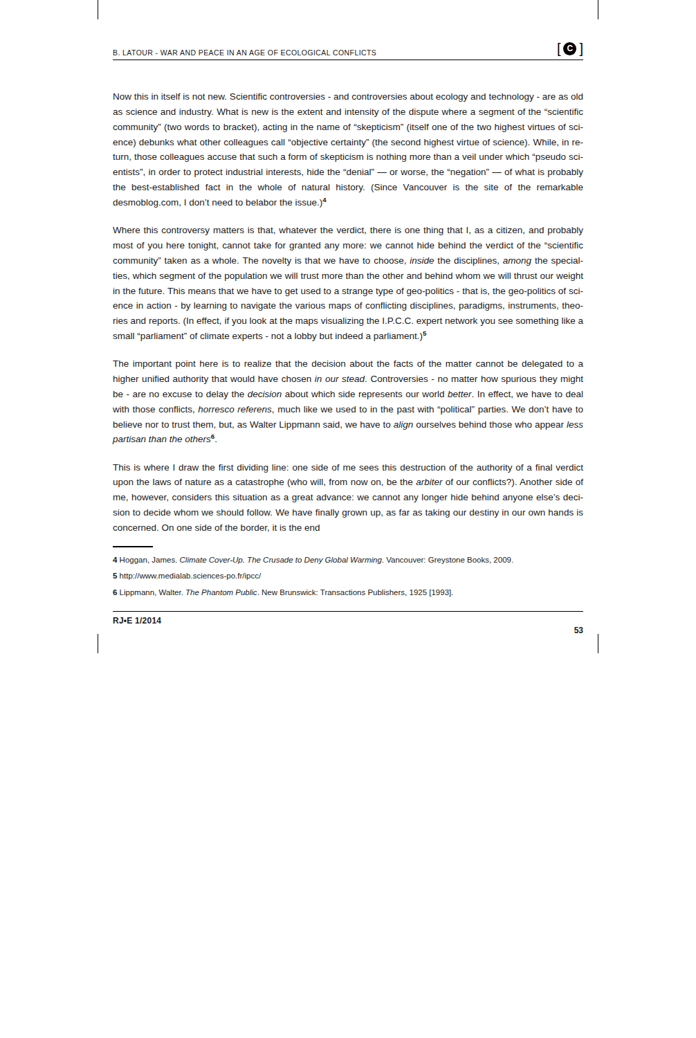B. Latour - War and Peace in an Age of Ecological Conflicts [C]
Now this in itself is not new. Scientific controversies - and controversies about ecology and technology - are as old as science and industry. What is new is the extent and intensity of the dispute where a segment of the “scientific community” (two words to bracket), acting in the name of “skepticism” (itself one of the two highest virtues of science) debunks what other colleagues call “objective certainty” (the second highest virtue of science). While, in return, those colleagues accuse that such a form of skepticism is nothing more than a veil under which “pseudo scientists”, in order to protect industrial interests, hide the “denial” — or worse, the “negation” — of what is probably the best-established fact in the whole of natural history. (Since Vancouver is the site of the remarkable desmoblog.com, I don’t need to belabor the issue.)4
Where this controversy matters is that, whatever the verdict, there is one thing that I, as a citizen, and probably most of you here tonight, cannot take for granted any more: we cannot hide behind the verdict of the “scientific community” taken as a whole. The novelty is that we have to choose, inside the disciplines, among the specialties, which segment of the population we will trust more than the other and behind whom we will thrust our weight in the future. This means that we have to get used to a strange type of geo-politics - that is, the geo-politics of science in action - by learning to navigate the various maps of conflicting disciplines, paradigms, instruments, theories and reports. (In effect, if you look at the maps visualizing the I.P.C.C. expert network you see something like a small “parliament” of climate experts - not a lobby but indeed a parliament.)5
The important point here is to realize that the decision about the facts of the matter cannot be delegated to a higher unified authority that would have chosen in our stead. Controversies - no matter how spurious they might be - are no excuse to delay the decision about which side represents our world better. In effect, we have to deal with those conflicts, horresco referens, much like we used to in the past with “political” parties. We don’t have to believe nor to trust them, but, as Walter Lippmann said, we have to align ourselves behind those who appear less partisan than the others6.
This is where I draw the first dividing line: one side of me sees this destruction of the authority of a final verdict upon the laws of nature as a catastrophe (who will, from now on, be the arbiter of our conflicts?). Another side of me, however, considers this situation as a great advance: we cannot any longer hide behind anyone else’s decision to decide whom we should follow. We have finally grown up, as far as taking our destiny in our own hands is concerned. On one side of the border, it is the end
4 Hoggan, James. Climate Cover-Up. The Crusade to Deny Global Warming. Vancouver: Greystone Books, 2009.
5 http://www.medialab.sciences-po.fr/ipcc/
6 Lippmann, Walter. The Phantom Public. New Brunswick: Transactions Publishers, 1925 [1993].
RJ•E 1/2014
53